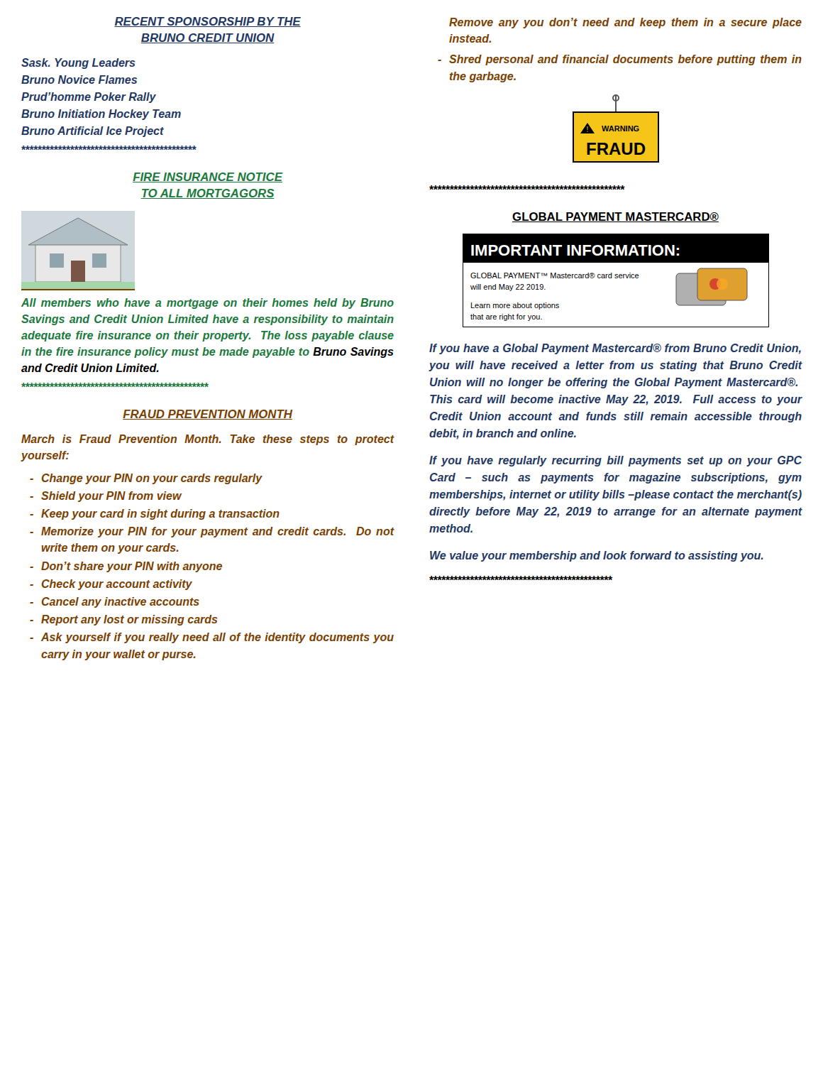RECENT SPONSORSHIP BY THE
BRUNO CREDIT UNION
Sask. Young Leaders
Bruno Novice Flames
Prud’homme Poker Rally
Bruno Initiation Hockey Team
Bruno Artificial Ice Project
*******************************************
FIRE INSURANCE NOTICE
TO ALL MORTGAGORS
All members who have a mortgage on their homes held by Bruno Savings and Credit Union Limited have a responsibility to maintain adequate fire insurance on their property. The loss payable clause in the fire insurance policy must be made payable to Bruno Savings and Credit Union Limited.
**********************************************
FRAUD PREVENTION MONTH
March is Fraud Prevention Month. Take these steps to protect yourself:
Change your PIN on your cards regularly
Shield your PIN from view
Keep your card in sight during a transaction
Memorize your PIN for your payment and credit cards. Do not write them on your cards.
Don’t share your PIN with anyone
Check your account activity
Cancel any inactive accounts
Report any lost or missing cards
Ask yourself if you really need all of the identity documents you carry in your wallet or purse.
Remove any you don’t need and keep them in a secure place instead.
Shred personal and financial documents before putting them in the garbage.
************************************************
GLOBAL PAYMENT MASTERCARD®
If you have a Global Payment Mastercard® from Bruno Credit Union, you will have received a letter from us stating that Bruno Credit Union will no longer be offering the Global Payment Mastercard®. This card will become inactive May 22, 2019. Full access to your Credit Union account and funds still remain accessible through debit, in branch and online.
If you have regularly recurring bill payments set up on your GPC Card – such as payments for magazine subscriptions, gym memberships, internet or utility bills –please contact the merchant(s) directly before May 22, 2019 to arrange for an alternate payment method.
We value your membership and look forward to assisting you.
*********************************************